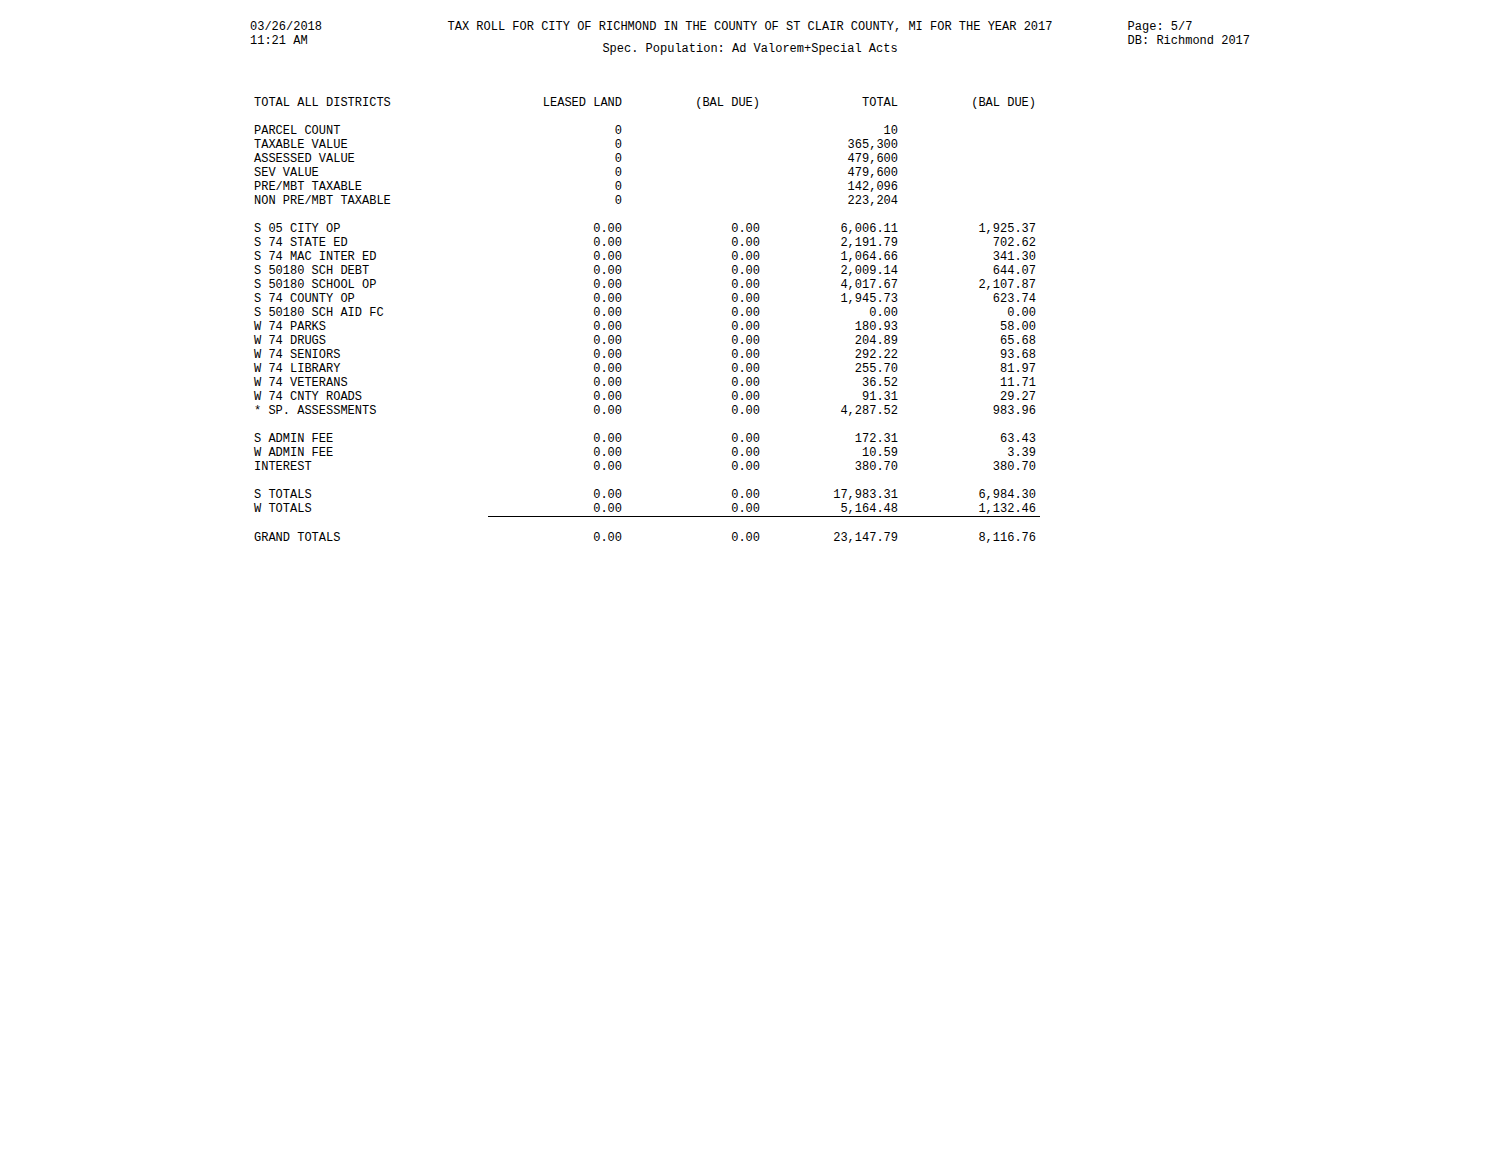03/26/2018
11:21 AM
Page: 5/7
DB: Richmond 2017
TAX ROLL FOR CITY OF RICHMOND IN THE COUNTY OF ST CLAIR COUNTY, MI FOR THE YEAR 2017
Spec. Population: Ad Valorem+Special Acts
| TOTAL ALL DISTRICTS | LEASED LAND | (BAL DUE) | TOTAL | (BAL DUE) |
| PARCEL COUNT | 0 | | 10 | |
| TAXABLE VALUE | 0 | | 365,300 | |
| ASSESSED VALUE | 0 | | 479,600 | |
| SEV VALUE | 0 | | 479,600 | |
| PRE/MBT TAXABLE | 0 | | 142,096 | |
| NON PRE/MBT TAXABLE | 0 | | 223,204 | |
| S 05 CITY OP | 0.00 | 0.00 | 6,006.11 | 1,925.37 |
| S 74 STATE ED | 0.00 | 0.00 | 2,191.79 | 702.62 |
| S 74 MAC INTER ED | 0.00 | 0.00 | 1,064.66 | 341.30 |
| S 50180 SCH DEBT | 0.00 | 0.00 | 2,009.14 | 644.07 |
| S 50180 SCHOOL OP | 0.00 | 0.00 | 4,017.67 | 2,107.87 |
| S 74 COUNTY OP | 0.00 | 0.00 | 1,945.73 | 623.74 |
| S 50180 SCH AID FC | 0.00 | 0.00 | 0.00 | 0.00 |
| W 74 PARKS | 0.00 | 0.00 | 180.93 | 58.00 |
| W 74 DRUGS | 0.00 | 0.00 | 204.89 | 65.68 |
| W 74 SENIORS | 0.00 | 0.00 | 292.22 | 93.68 |
| W 74 LIBRARY | 0.00 | 0.00 | 255.70 | 81.97 |
| W 74 VETERANS | 0.00 | 0.00 | 36.52 | 11.71 |
| W 74 CNTY ROADS | 0.00 | 0.00 | 91.31 | 29.27 |
| * SP. ASSESSMENTS | 0.00 | 0.00 | 4,287.52 | 983.96 |
| S ADMIN FEE | 0.00 | 0.00 | 172.31 | 63.43 |
| W ADMIN FEE | 0.00 | 0.00 | 10.59 | 3.39 |
| INTEREST | 0.00 | 0.00 | 380.70 | 380.70 |
| S TOTALS | 0.00 | 0.00 | 17,983.31 | 6,984.30 |
| W TOTALS | 0.00 | 0.00 | 5,164.48 | 1,132.46 |
| GRAND TOTALS | 0.00 | 0.00 | 23,147.79 | 8,116.76 |